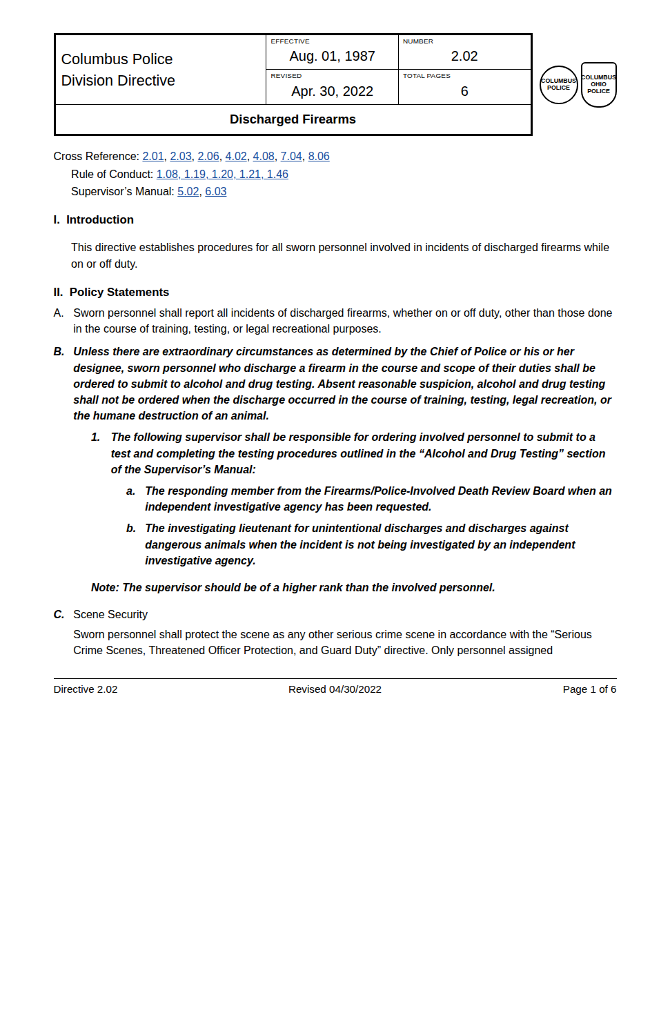Columbus Police
Division Directive
Effective
Aug. 01, 1987
Number
2.02
Revised
Apr. 30, 2022
Total Pages
6
Discharged Firearms
COLUMBUS
POLICE
COLUMBUS
OHIO
POLICE
Cross Reference: 2.01, 2.03, 2.06, 4.02, 4.08, 7.04, 8.06
Rule of Conduct: 1.08, 1.19, 1.20, 1.21, 1.46
Supervisor’s Manual: 5.02, 6.03
I. Introduction
This directive establishes procedures for all sworn personnel involved in incidents of discharged firearms while on or off duty.
II. Policy Statements
A. Sworn personnel shall report all incidents of discharged firearms, whether on or off duty, other than those done in the course of training, testing, or legal recreational purposes.
B. Unless there are extraordinary circumstances as determined by the Chief of Police or his or her designee, sworn personnel who discharge a firearm in the course and scope of their duties shall be ordered to submit to alcohol and drug testing. Absent reasonable suspicion, alcohol and drug testing shall not be ordered when the discharge occurred in the course of training, testing, legal recreation, or the humane destruction of an animal.
1. The following supervisor shall be responsible for ordering involved personnel to submit to a test and completing the testing procedures outlined in the “Alcohol and Drug Testing” section of the Supervisor’s Manual:
a. The responding member from the Firearms/Police-Involved Death Review Board when an independent investigative agency has been requested.
b. The investigating lieutenant for unintentional discharges and discharges against dangerous animals when the incident is not being investigated by an independent investigative agency.
Note: The supervisor should be of a higher rank than the involved personnel.
C. Scene Security
Sworn personnel shall protect the scene as any other serious crime scene in accordance with the “Serious Crime Scenes, Threatened Officer Protection, and Guard Duty” directive. Only personnel assigned
Directive 2.02 Revised 04/30/2022 Page 1 of 6